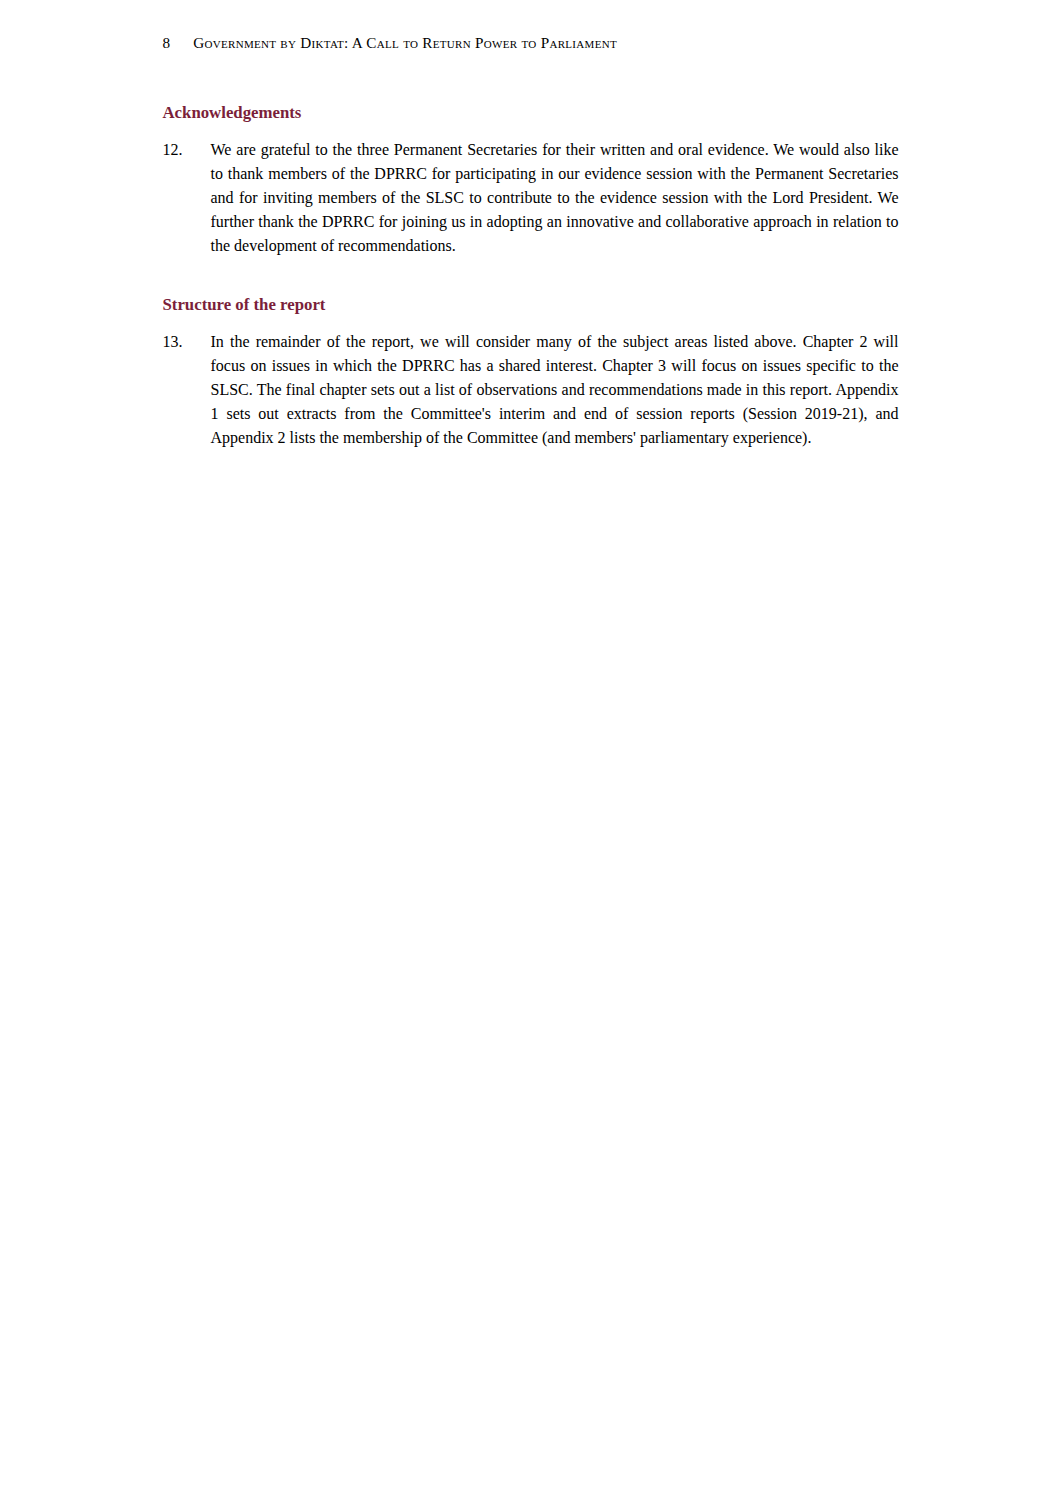8 Government by Diktat: A Call to Return Power to Parliament
Acknowledgements
12. We are grateful to the three Permanent Secretaries for their written and oral evidence. We would also like to thank members of the DPRRC for participating in our evidence session with the Permanent Secretaries and for inviting members of the SLSC to contribute to the evidence session with the Lord President. We further thank the DPRRC for joining us in adopting an innovative and collaborative approach in relation to the development of recommendations.
Structure of the report
13. In the remainder of the report, we will consider many of the subject areas listed above. Chapter 2 will focus on issues in which the DPRRC has a shared interest. Chapter 3 will focus on issues specific to the SLSC. The final chapter sets out a list of observations and recommendations made in this report. Appendix 1 sets out extracts from the Committee's interim and end of session reports (Session 2019-21), and Appendix 2 lists the membership of the Committee (and members' parliamentary experience).